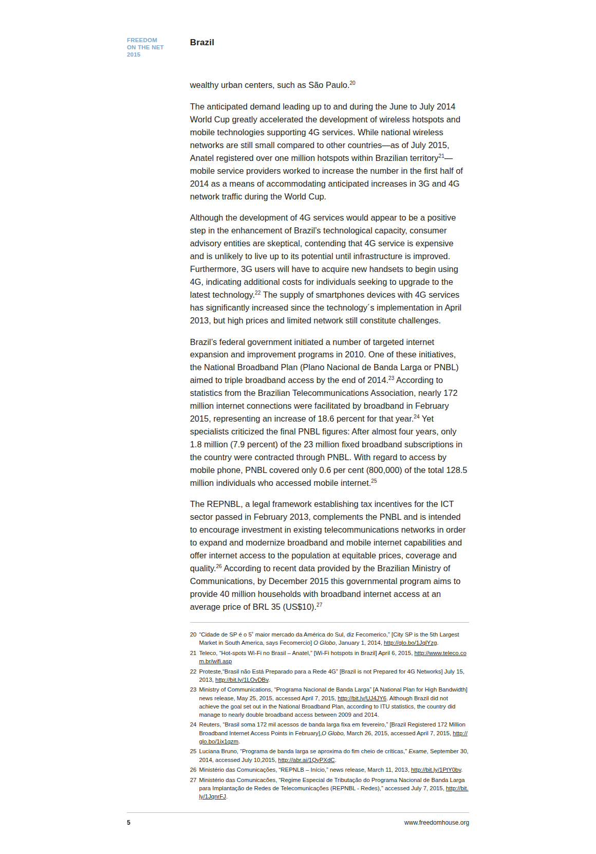Freedom
on the Net
2015
Brazil
wealthy urban centers, such as São Paulo.20
The anticipated demand leading up to and during the June to July 2014 World Cup greatly accelerated the development of wireless hotspots and mobile technologies supporting 4G services. While national wireless networks are still small compared to other countries—as of July 2015, Anatel registered over one million hotspots within Brazilian territory21—mobile service providers worked to increase the number in the first half of 2014 as a means of accommodating anticipated increases in 3G and 4G network traffic during the World Cup.
Although the development of 4G services would appear to be a positive step in the enhancement of Brazil’s technological capacity, consumer advisory entities are skeptical, contending that 4G service is expensive and is unlikely to live up to its potential until infrastructure is improved. Furthermore, 3G users will have to acquire new handsets to begin using 4G, indicating additional costs for individuals seeking to upgrade to the latest technology.22 The supply of smartphones devices with 4G services has significantly increased since the technology´s implementation in April 2013, but high prices and limited network still constitute challenges.
Brazil’s federal government initiated a number of targeted internet expansion and improvement programs in 2010. One of these initiatives, the National Broadband Plan (Plano Nacional de Banda Larga or PNBL) aimed to triple broadband access by the end of 2014.23 According to statistics from the Brazilian Telecommunications Association, nearly 172 million internet connections were facilitated by broadband in February 2015, representing an increase of 18.6 percent for that year.24 Yet specialists criticized the final PNBL figures: After almost four years, only 1.8 million (7.9 percent) of the 23 million fixed broadband subscriptions in the country were contracted through PNBL. With regard to access by mobile phone, PNBL covered only 0.6 per cent (800,000) of the total 128.5 million individuals who accessed mobile internet.25
The REPNBL, a legal framework establishing tax incentives for the ICT sector passed in February 2013, complements the PNBL and is intended to encourage investment in existing telecommunications networks in order to expand and modernize broadband and mobile internet capabilities and offer internet access to the population at equitable prices, coverage and quality.26 According to recent data provided by the Brazilian Ministry of Communications, by December 2015 this governmental program aims to provide 40 million households with broadband internet access at an average price of BRL 35 (US$10).27
20“Cidade de SP é o 5˚ maior mercado da América do Sul, diz Fecomerico,” [City SP is the 5th Largest Market in South America, says Fecomercio] O Globo, January 1, 2014, http://glo.bo/1JqlYzg.
21 Teleco, “Hot-spots Wi-Fi no Brasil – Anatel,” [Wi-Fi hotspots in Brazil] April 6, 2015, http://www.teleco.com.br/wifi.asp
22 Proteste,“Brasil não Está Preparado para a Rede 4G” [Brazil is not Prepared for 4G Networks] July 15, 2013, http://bit.ly/1LOvDBv.
23 Ministry of Communications, “Programa Nacional de Banda Larga” [A National Plan for High Bandwidth] news release, May 25, 2015, accessed April 7, 2015, http://bit.ly/UJ4JY6. Although Brazil did not achieve the goal set out in the National Broadband Plan, according to ITU statistics, the country did manage to nearly double broadband access between 2009 and 2014.
24 Reuters, “Brasil soma 172 mil acessos de banda larga fixa em fevereiro,” [Brazil Registered 172 Million Broadband Internet Access Points in February],O Globo, March 26, 2015, accessed April 7, 2015, http://glo.bo/1ix1qzm.
25 Luciana Bruno, “Programa de banda larga se aproxima do fim cheio de críticas,” Exame, September 30, 2014, accessed July 10,2015, http://abr.ai/1QyPXdC.
26 Ministério das Comunicações, “REPNLB – Início,” news release, March 11, 2013, http://bit.ly/1PtY0bv.
27 Ministério das Comunicacões, “Regime Especial de Tributação do Programa Nacional de Banda Larga para Implantação de Redes de Telecomunicações (REPNBL - Redes),” accessed July 7, 2015, http://bit.ly/1JqnrFJ.
5 www.freedomhouse.org